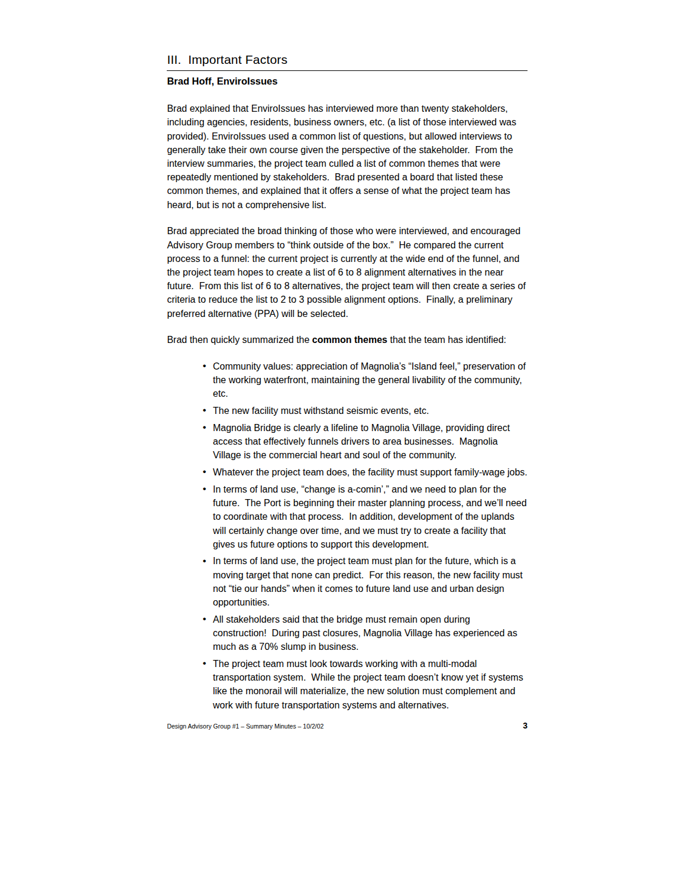III. Important Factors
Brad Hoff, EnviroIssues
Brad explained that EnviroIssues has interviewed more than twenty stakeholders, including agencies, residents, business owners, etc. (a list of those interviewed was provided). EnviroIssues used a common list of questions, but allowed interviews to generally take their own course given the perspective of the stakeholder. From the interview summaries, the project team culled a list of common themes that were repeatedly mentioned by stakeholders. Brad presented a board that listed these common themes, and explained that it offers a sense of what the project team has heard, but is not a comprehensive list.
Brad appreciated the broad thinking of those who were interviewed, and encouraged Advisory Group members to “think outside of the box.” He compared the current process to a funnel: the current project is currently at the wide end of the funnel, and the project team hopes to create a list of 6 to 8 alignment alternatives in the near future. From this list of 6 to 8 alternatives, the project team will then create a series of criteria to reduce the list to 2 to 3 possible alignment options. Finally, a preliminary preferred alternative (PPA) will be selected.
Brad then quickly summarized the common themes that the team has identified:
Community values: appreciation of Magnolia’s “Island feel,” preservation of the working waterfront, maintaining the general livability of the community, etc.
The new facility must withstand seismic events, etc.
Magnolia Bridge is clearly a lifeline to Magnolia Village, providing direct access that effectively funnels drivers to area businesses. Magnolia Village is the commercial heart and soul of the community.
Whatever the project team does, the facility must support family-wage jobs.
In terms of land use, “change is a-comin’,” and we need to plan for the future. The Port is beginning their master planning process, and we’ll need to coordinate with that process. In addition, development of the uplands will certainly change over time, and we must try to create a facility that gives us future options to support this development.
In terms of land use, the project team must plan for the future, which is a moving target that none can predict. For this reason, the new facility must not “tie our hands” when it comes to future land use and urban design opportunities.
All stakeholders said that the bridge must remain open during construction! During past closures, Magnolia Village has experienced as much as a 70% slump in business.
The project team must look towards working with a multi-modal transportation system. While the project team doesn’t know yet if systems like the monorail will materialize, the new solution must complement and work with future transportation systems and alternatives.
Design Advisory Group #1 – Summary Minutes – 10/2/02 3